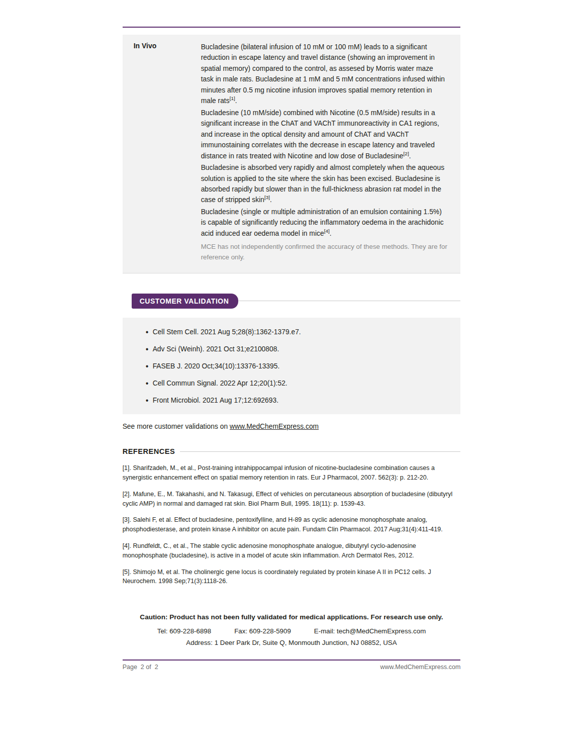In Vivo
Bucladesine (bilateral infusion of 10 mM or 100 mM) leads to a significant reduction in escape latency and travel distance (showing an improvement in spatial memory) compared to the control, as assesed by Morris water maze task in male rats. Bucladesine at 1 mM and 5 mM concentrations infused within minutes after 0.5 mg nicotine infusion improves spatial memory retention in male rats[1].
Bucladesine (10 mM/side) combined with Nicotine (0.5 mM/side) results in a significant increase in the ChAT and VAChT immunoreactivity in CA1 regions, and increase in the optical density and amount of ChAT and VAChT immunostaining correlates with the decrease in escape latency and traveled distance in rats treated with Nicotine and low dose of Bucladesine[2].
Bucladesine is absorbed very rapidly and almost completely when the aqueous solution is applied to the site where the skin has been excised. Bucladesine is absorbed rapidly but slower than in the full-thickness abrasion rat model in the case of stripped skin[3].
Bucladesine (single or multiple administration of an emulsion containing 1.5%) is capable of significantly reducing the inflammatory oedema in the arachidonic acid induced ear oedema model in mice[4].
MCE has not independently confirmed the accuracy of these methods. They are for reference only.
CUSTOMER VALIDATION
Cell Stem Cell. 2021 Aug 5;28(8):1362-1379.e7.
Adv Sci (Weinh). 2021 Oct 31;e2100808.
FASEB J. 2020 Oct;34(10):13376-13395.
Cell Commun Signal. 2022 Apr 12;20(1):52.
Front Microbiol. 2021 Aug 17;12:692693.
See more customer validations on www.MedChemExpress.com
REFERENCES
[1]. Sharifzadeh, M., et al., Post-training intrahippocampal infusion of nicotine-bucladesine combination causes a synergistic enhancement effect on spatial memory retention in rats. Eur J Pharmacol, 2007. 562(3): p. 212-20.
[2]. Mafune, E., M. Takahashi, and N. Takasugi, Effect of vehicles on percutaneous absorption of bucladesine (dibutyryl cyclic AMP) in normal and damaged rat skin. Biol Pharm Bull, 1995. 18(11): p. 1539-43.
[3]. Salehi F, et al. Effect of bucladesine, pentoxifylline, and H-89 as cyclic adenosine monophosphate analog, phosphodiesterase, and protein kinase A inhibitor on acute pain. Fundam Clin Pharmacol. 2017 Aug;31(4):411-419.
[4]. Rundfeldt, C., et al., The stable cyclic adenosine monophosphate analogue, dibutyryl cyclo-adenosine monophosphate (bucladesine), is active in a model of acute skin inflammation. Arch Dermatol Res, 2012.
[5]. Shimojo M, et al. The cholinergic gene locus is coordinately regulated by protein kinase A II in PC12 cells. J Neurochem. 1998 Sep;71(3):1118-26.
Caution: Product has not been fully validated for medical applications. For research use only.
Tel: 609-228-6898 Fax: 609-228-5909 E-mail: tech@MedChemExpress.com
Address: 1 Deer Park Dr, Suite Q, Monmouth Junction, NJ 08852, USA
Page 2 of 2
www.MedChemExpress.com